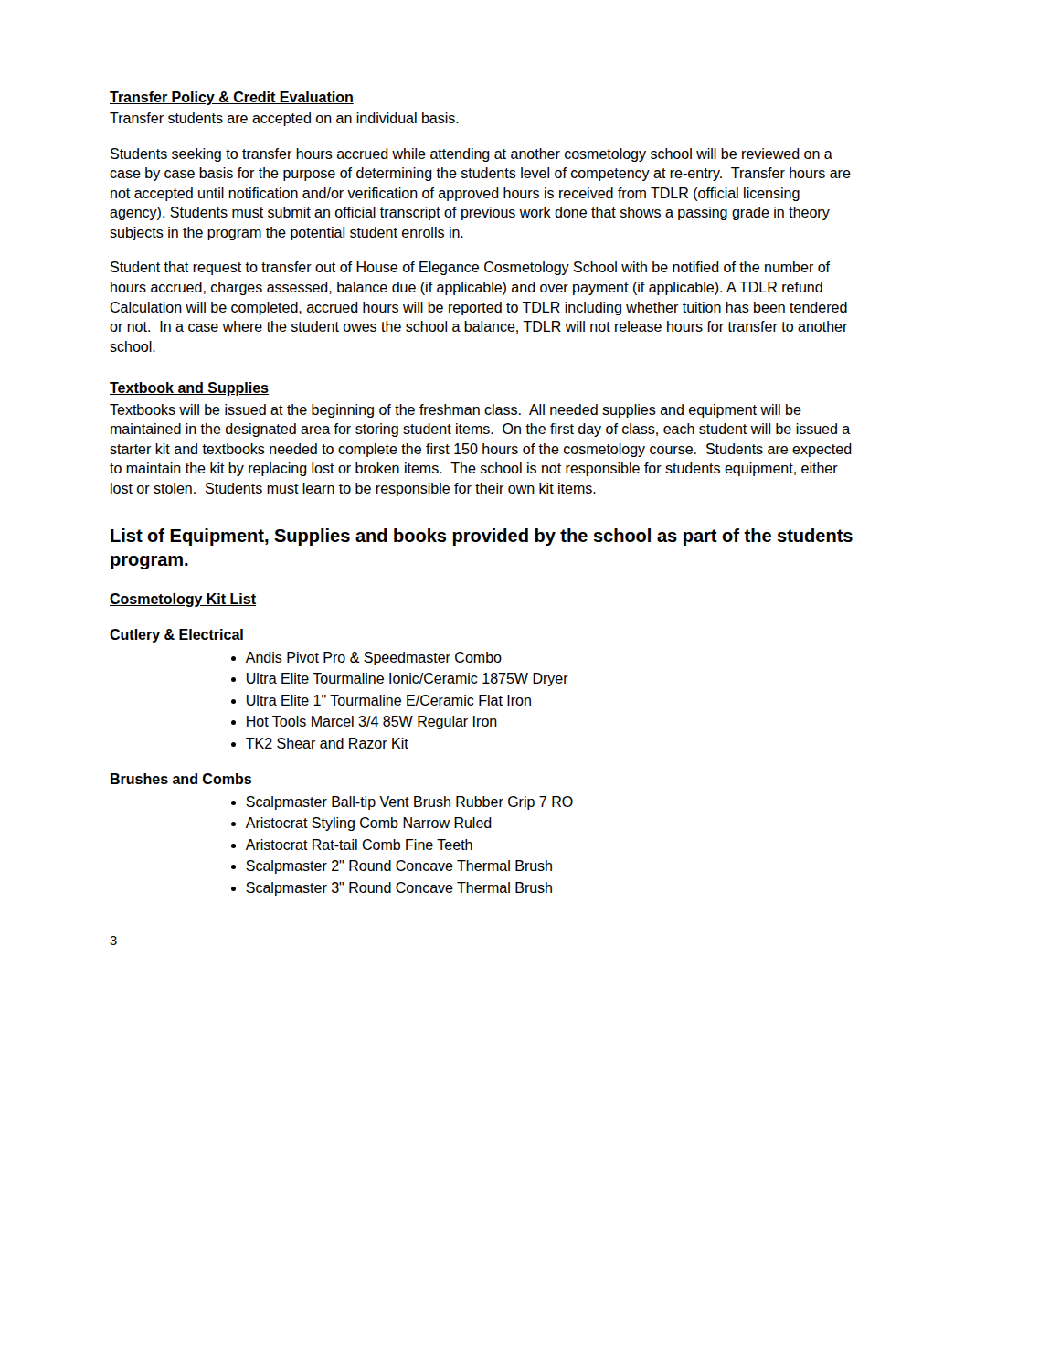Transfer Policy & Credit Evaluation
Transfer students are accepted on an individual basis.
Students seeking to transfer hours accrued while attending at another cosmetology school will be reviewed on a case by case basis for the purpose of determining the students level of competency at re-entry. Transfer hours are not accepted until notification and/or verification of approved hours is received from TDLR (official licensing agency). Students must submit an official transcript of previous work done that shows a passing grade in theory subjects in the program the potential student enrolls in.
Student that request to transfer out of House of Elegance Cosmetology School with be notified of the number of hours accrued, charges assessed, balance due (if applicable) and over payment (if applicable). A TDLR refund Calculation will be completed, accrued hours will be reported to TDLR including whether tuition has been tendered or not. In a case where the student owes the school a balance, TDLR will not release hours for transfer to another school.
Textbook and Supplies
Textbooks will be issued at the beginning of the freshman class. All needed supplies and equipment will be maintained in the designated area for storing student items. On the first day of class, each student will be issued a starter kit and textbooks needed to complete the first 150 hours of the cosmetology course. Students are expected to maintain the kit by replacing lost or broken items. The school is not responsible for students equipment, either lost or stolen. Students must learn to be responsible for their own kit items.
List of Equipment, Supplies and books provided by the school as part of the students program.
Cosmetology Kit List
Cutlery & Electrical
Andis Pivot Pro & Speedmaster Combo
Ultra Elite Tourmaline Ionic/Ceramic 1875W Dryer
Ultra Elite 1" Tourmaline E/Ceramic Flat Iron
Hot Tools Marcel 3/4 85W Regular Iron
TK2 Shear and Razor Kit
Brushes and Combs
Scalpmaster Ball-tip Vent Brush Rubber Grip 7 RO
Aristocrat Styling Comb Narrow Ruled
Aristocrat Rat-tail Comb Fine Teeth
Scalpmaster 2" Round Concave Thermal Brush
Scalpmaster 3" Round Concave Thermal Brush
3